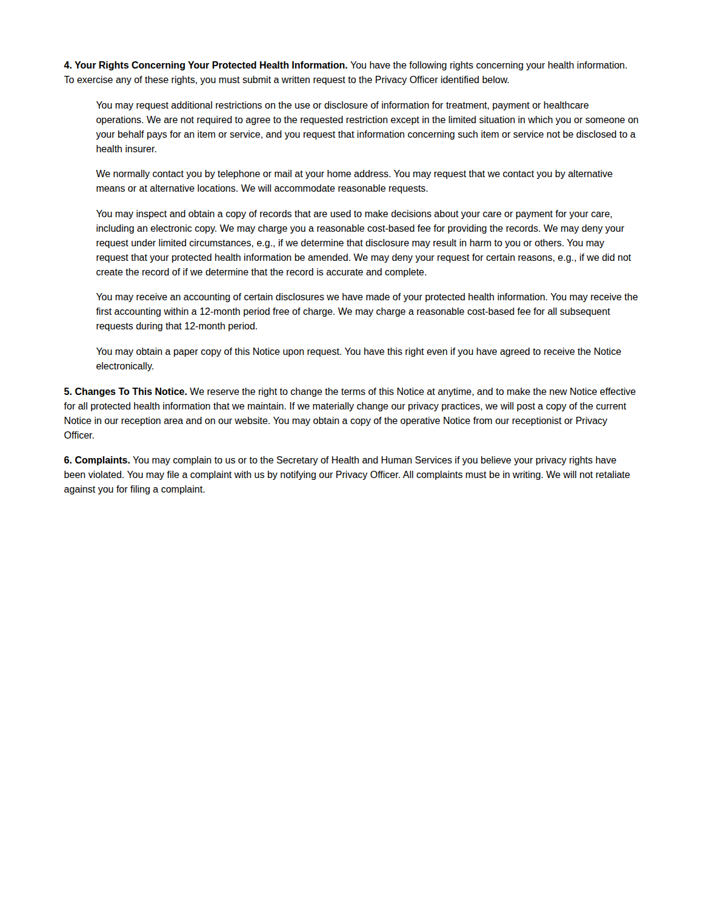4. Your Rights Concerning Your Protected Health Information. You have the following rights concerning your health information. To exercise any of these rights, you must submit a written request to the Privacy Officer identified below.
You may request additional restrictions on the use or disclosure of information for treatment, payment or healthcare operations. We are not required to agree to the requested restriction except in the limited situation in which you or someone on your behalf pays for an item or service, and you request that information concerning such item or service not be disclosed to a health insurer.
We normally contact you by telephone or mail at your home address. You may request that we contact you by alternative means or at alternative locations. We will accommodate reasonable requests.
You may inspect and obtain a copy of records that are used to make decisions about your care or payment for your care, including an electronic copy. We may charge you a reasonable cost-based fee for providing the records. We may deny your request under limited circumstances, e.g., if we determine that disclosure may result in harm to you or others. You may request that your protected health information be amended. We may deny your request for certain reasons, e.g., if we did not create the record of if we determine that the record is accurate and complete.
You may receive an accounting of certain disclosures we have made of your protected health information. You may receive the first accounting within a 12-month period free of charge. We may charge a reasonable cost-based fee for all subsequent requests during that 12-month period.
You may obtain a paper copy of this Notice upon request. You have this right even if you have agreed to receive the Notice electronically.
5. Changes To This Notice. We reserve the right to change the terms of this Notice at anytime, and to make the new Notice effective for all protected health information that we maintain. If we materially change our privacy practices, we will post a copy of the current Notice in our reception area and on our website. You may obtain a copy of the operative Notice from our receptionist or Privacy Officer.
6. Complaints. You may complain to us or to the Secretary of Health and Human Services if you believe your privacy rights have been violated. You may file a complaint with us by notifying our Privacy Officer. All complaints must be in writing. We will not retaliate against you for filing a complaint.